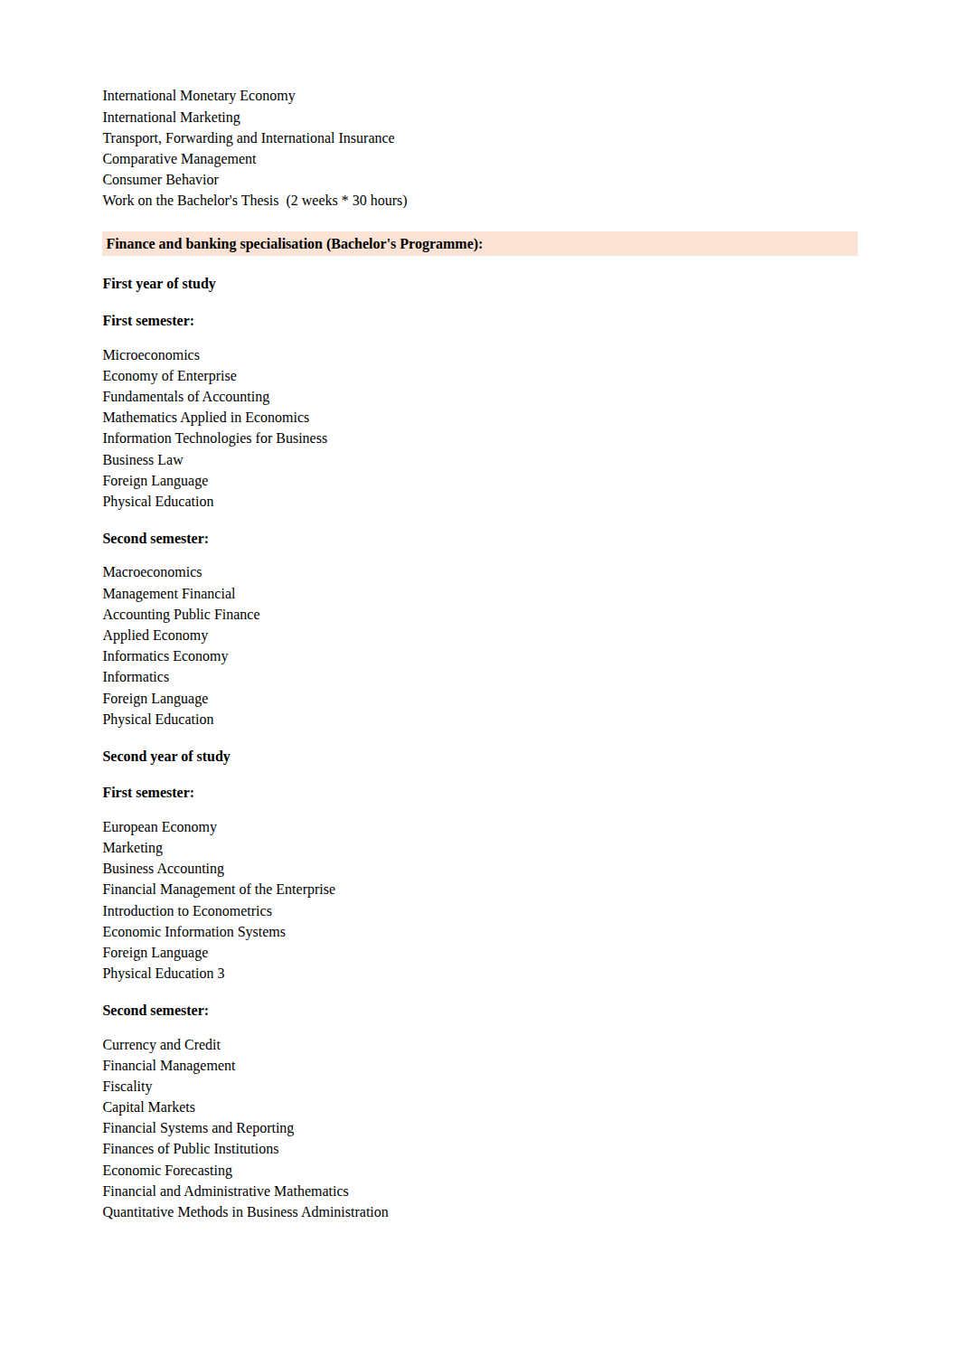International Monetary Economy
International Marketing
Transport, Forwarding and International Insurance
Comparative Management
Consumer Behavior
Work on the Bachelor's Thesis (2 weeks * 30 hours)
Finance and banking specialisation (Bachelor's Programme):
First year of study
First semester:
Microeconomics
Economy of Enterprise
Fundamentals of Accounting
Mathematics Applied in Economics
Information Technologies for Business
Business Law
Foreign Language
Physical Education
Second semester:
Macroeconomics
Management Financial
Accounting Public Finance
Applied Economy
Informatics Economy
Informatics
Foreign Language
Physical Education
Second year of study
First semester:
European Economy
Marketing
Business Accounting
Financial Management of the Enterprise
Introduction to Econometrics
Economic Information Systems
Foreign Language
Physical Education 3
Second semester:
Currency and Credit
Financial Management
Fiscality
Capital Markets
Financial Systems and Reporting
Finances of Public Institutions
Economic Forecasting
Financial and Administrative Mathematics
Quantitative Methods in Business Administration